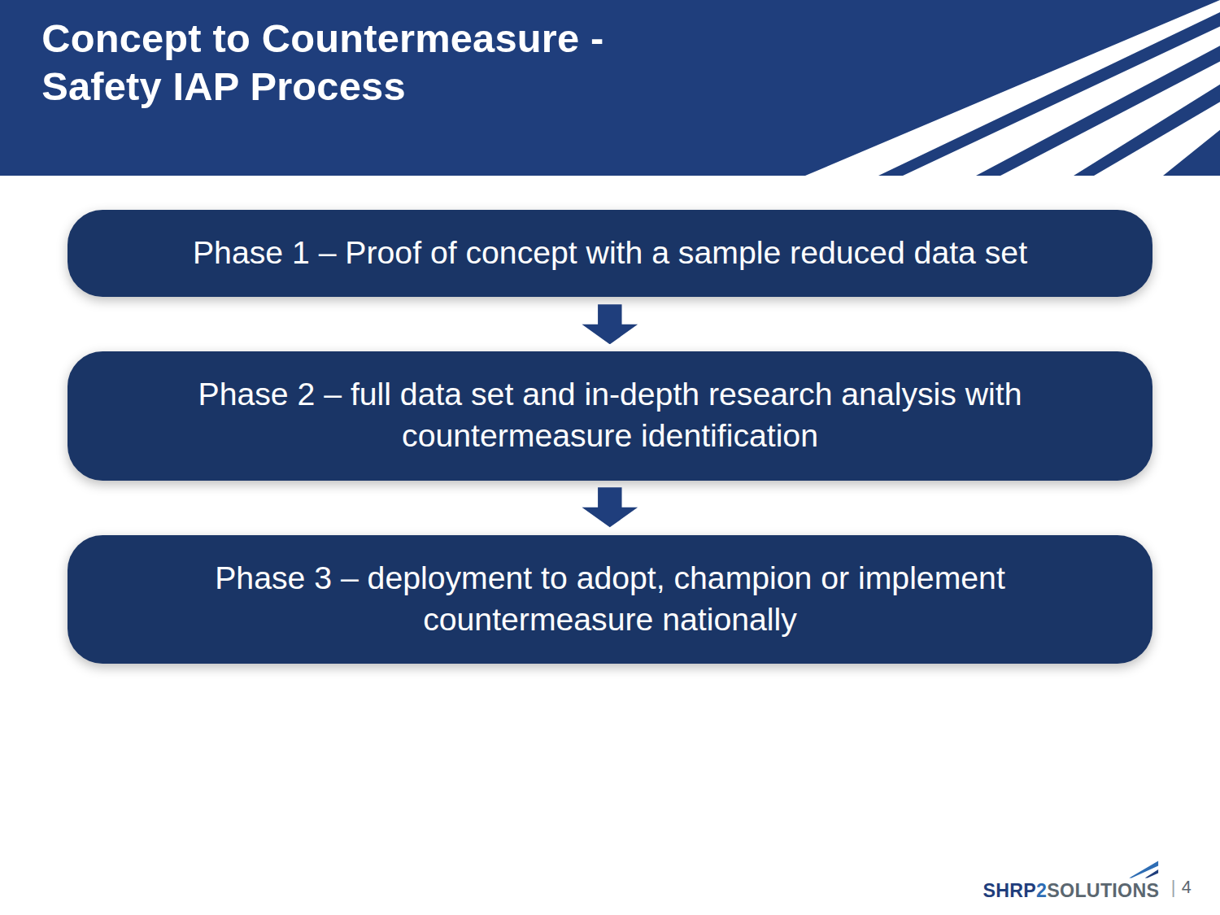Concept to Countermeasure -
Safety IAP Process
Phase 1 – Proof of concept with a sample reduced data set
Phase 2 – full data set and in-depth research analysis with countermeasure identification
Phase 3 – deployment to adopt, champion or implement countermeasure nationally
SHRP2 SOLUTIONS
|4